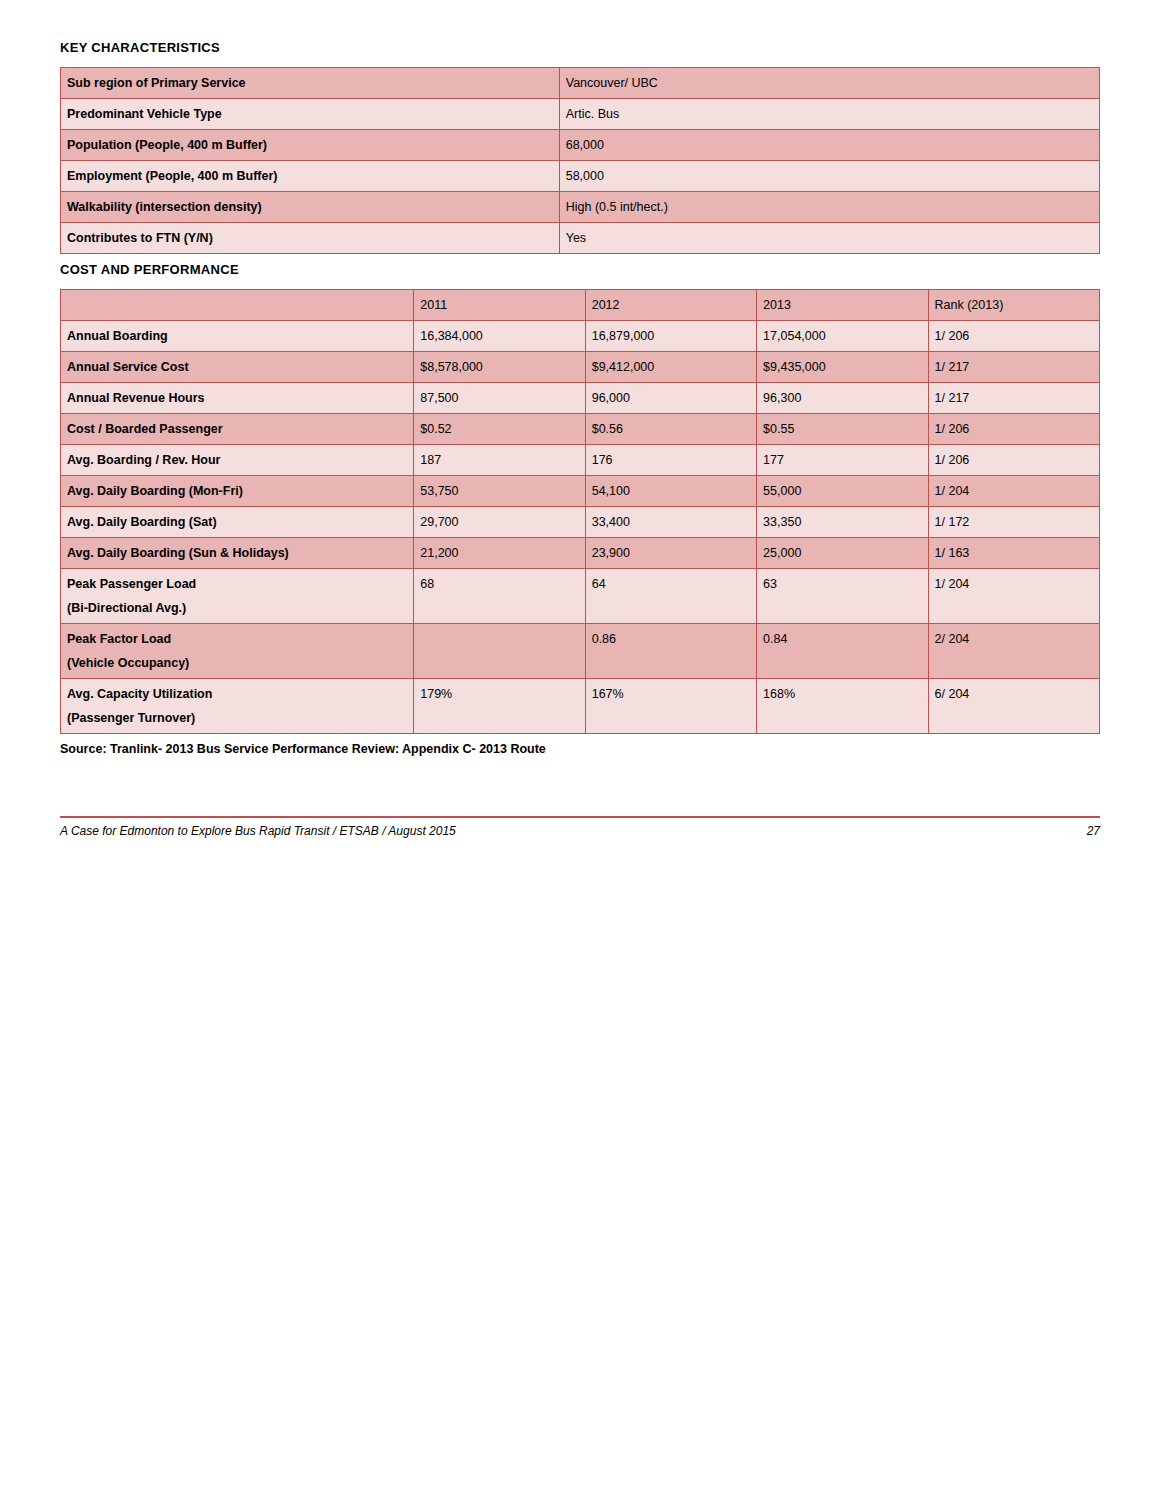KEY CHARACTERISTICS
| Sub region of Primary Service | Vancouver/ UBC |
| Predominant Vehicle Type | Artic. Bus |
| Population (People, 400 m Buffer) | 68,000 |
| Employment (People, 400 m Buffer) | 58,000 |
| Walkability (intersection density) | High (0.5 int/hect.) |
| Contributes to FTN (Y/N) | Yes |
COST AND PERFORMANCE
| | 2011 | 2012 | 2013 | Rank (2013) |
| Annual Boarding | 16,384,000 | 16,879,000 | 17,054,000 | 1/ 206 |
| Annual Service Cost | $8,578,000 | $9,412,000 | $9,435,000 | 1/ 217 |
| Annual Revenue Hours | 87,500 | 96,000 | 96,300 | 1/ 217 |
| Cost / Boarded Passenger | $0.52 | $0.56 | $0.55 | 1/ 206 |
| Avg. Boarding / Rev. Hour | 187 | 176 | 177 | 1/ 206 |
| Avg. Daily Boarding (Mon-Fri) | 53,750 | 54,100 | 55,000 | 1/ 204 |
| Avg. Daily Boarding (Sat) | 29,700 | 33,400 | 33,350 | 1/ 172 |
| Avg. Daily Boarding (Sun & Holidays) | 21,200 | 23,900 | 25,000 | 1/ 163 |
| Peak Passenger Load (Bi-Directional Avg.) | 68 | 64 | 63 | 1/ 204 |
| Peak Factor Load (Vehicle Occupancy) | | 0.86 | 0.84 | 2/ 204 |
| Avg. Capacity Utilization (Passenger Turnover) | 179% | 167% | 168% | 6/ 204 |
Source: Tranlink- 2013 Bus Service Performance Review: Appendix C- 2013 Route
A Case for Edmonton to Explore Bus Rapid Transit / ETSAB / August 2015 27